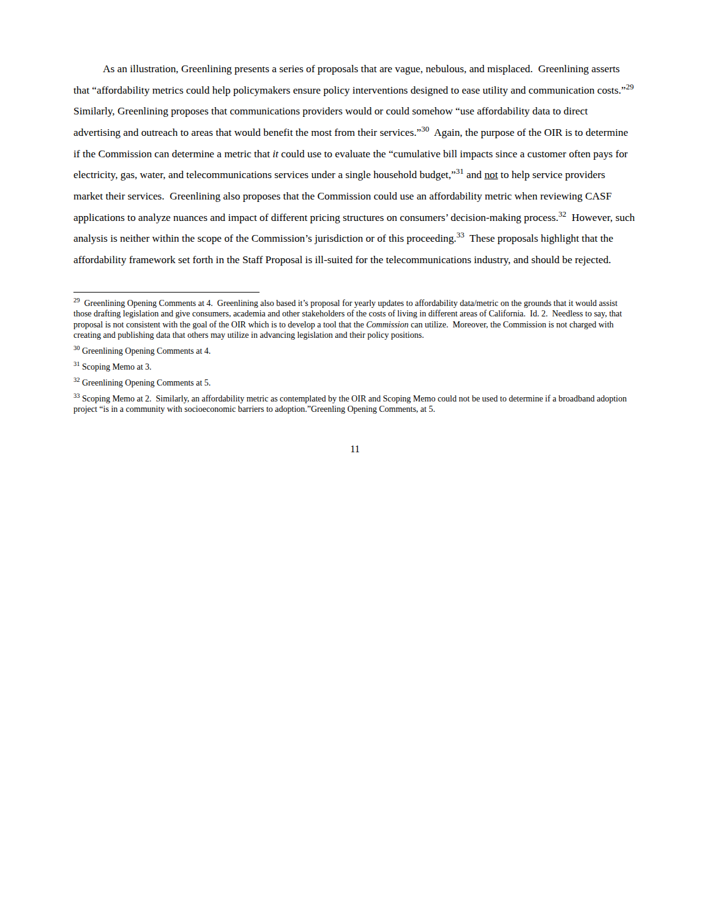As an illustration, Greenlining presents a series of proposals that are vague, nebulous, and misplaced. Greenlining asserts that “affordability metrics could help policymakers ensure policy interventions designed to ease utility and communication costs.”29 Similarly, Greenlining proposes that communications providers would or could somehow “use affordability data to direct advertising and outreach to areas that would benefit the most from their services.”30 Again, the purpose of the OIR is to determine if the Commission can determine a metric that it could use to evaluate the “cumulative bill impacts since a customer often pays for electricity, gas, water, and telecommunications services under a single household budget,”31 and not to help service providers market their services. Greenlining also proposes that the Commission could use an affordability metric when reviewing CASF applications to analyze nuances and impact of different pricing structures on consumers’ decision-making process.32 However, such analysis is neither within the scope of the Commission’s jurisdiction or of this proceeding.33 These proposals highlight that the affordability framework set forth in the Staff Proposal is ill-suited for the telecommunications industry, and should be rejected.
29 Greenlining Opening Comments at 4. Greenlining also based it’s proposal for yearly updates to affordability data/metric on the grounds that it would assist those drafting legislation and give consumers, academia and other stakeholders of the costs of living in different areas of California. Id. 2. Needless to say, that proposal is not consistent with the goal of the OIR which is to develop a tool that the Commission can utilize. Moreover, the Commission is not charged with creating and publishing data that others may utilize in advancing legislation and their policy positions.
30 Greenlining Opening Comments at 4.
31 Scoping Memo at 3.
32 Greenlining Opening Comments at 5.
33 Scoping Memo at 2. Similarly, an affordability metric as contemplated by the OIR and Scoping Memo could not be used to determine if a broadband adoption project “is in a community with socioeconomic barriers to adoption.”Greenling Opening Comments, at 5.
11